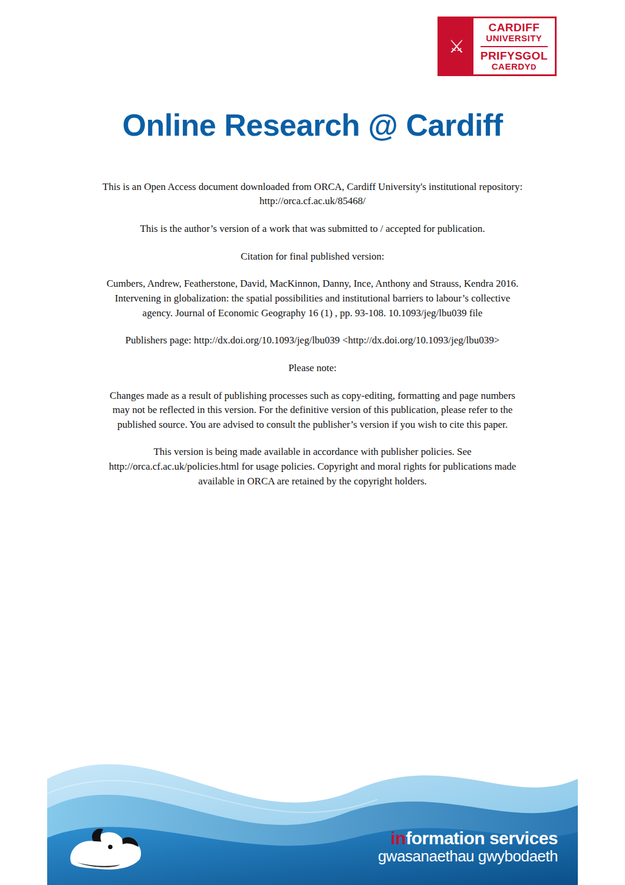⚔
CARDIFFUNIVERSITY
PRIFYSGOLCAERDYD
Online Research @ Cardiff
This is an Open Access document downloaded from ORCA, Cardiff University's institutional repository: http://orca.cf.ac.uk/85468/
This is the author’s version of a work that was submitted to / accepted for publication.
Citation for final published version:
Cumbers, Andrew, Featherstone, David, MacKinnon, Danny, Ince, Anthony and Strauss, Kendra 2016. Intervening in globalization: the spatial possibilities and institutional barriers to labour’s collective agency. Journal of Economic Geography 16 (1) , pp. 93-108. 10.1093/jeg/lbu039 file
Publishers page: http://dx.doi.org/10.1093/jeg/lbu039 <http://dx.doi.org/10.1093/jeg/lbu039>
Please note:
Changes made as a result of publishing processes such as copy-editing, formatting and page numbers may not be reflected in this version. For the definitive version of this publication, please refer to the published source. You are advised to consult the publisher’s version if you wish to cite this paper.
This version is being made available in accordance with publisher policies. See http://orca.cf.ac.uk/policies.html for usage policies. Copyright and moral rights for publications made available in ORCA are retained by the copyright holders.
information services
gwasanaethau gwybodaeth